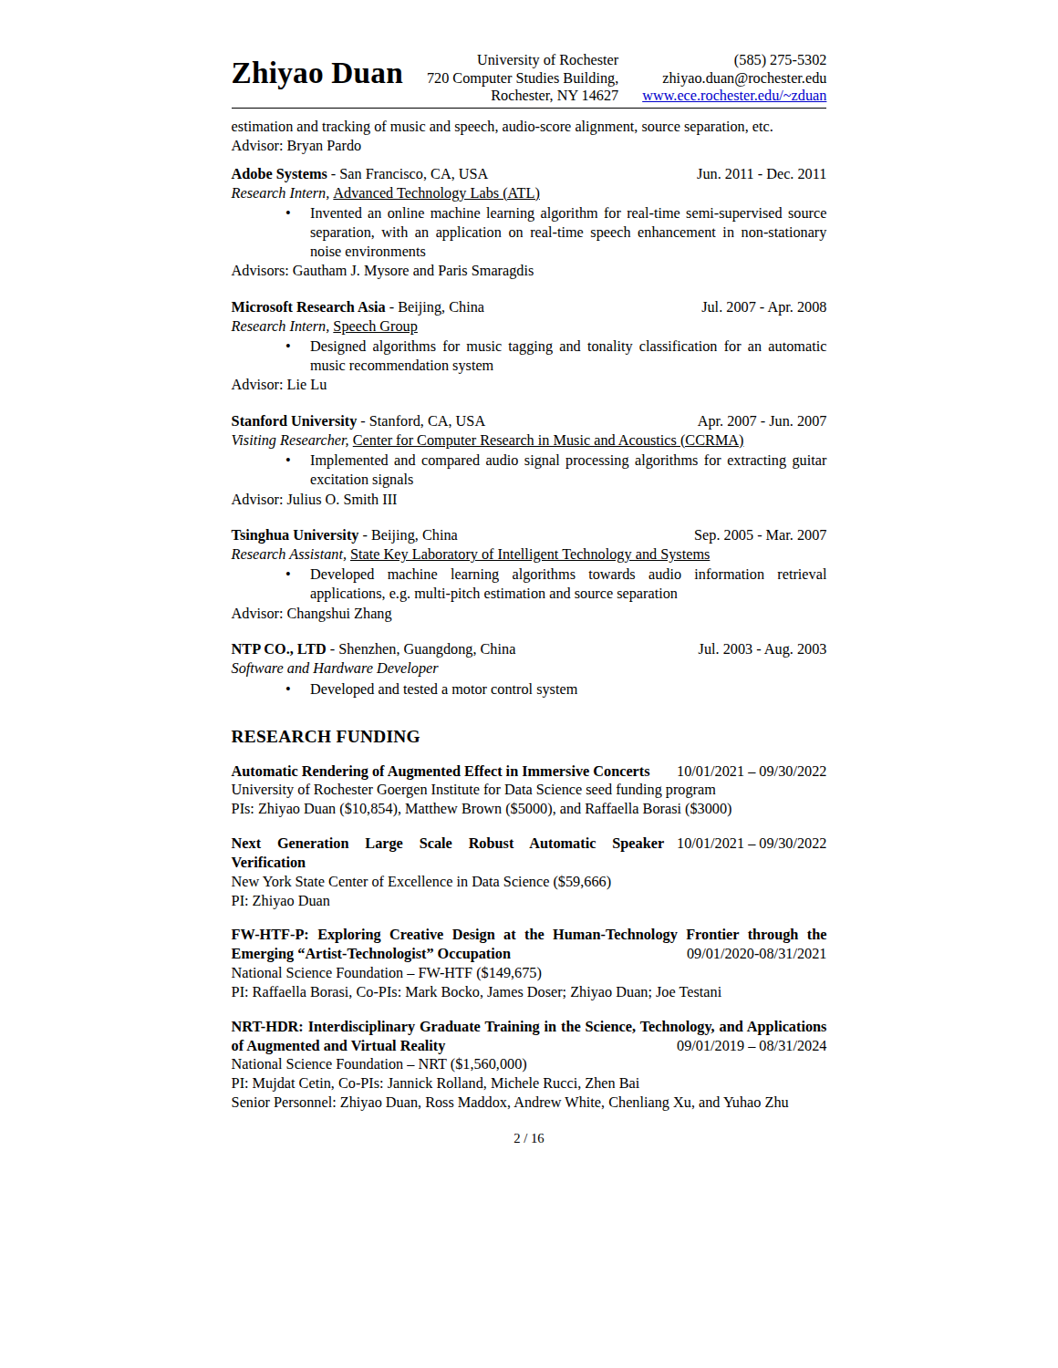Zhiyao Duan
University of Rochester
720 Computer Studies Building,
Rochester, NY 14627
(585) 275-5302
zhiyao.duan@rochester.edu
www.ece.rochester.edu/~zduan
estimation and tracking of music and speech, audio-score alignment, source separation, etc.
Advisor: Bryan Pardo
Adobe Systems - San Francisco, CA, USA
Jun. 2011 - Dec. 2011
Research Intern, Advanced Technology Labs (ATL)
Invented an online machine learning algorithm for real-time semi-supervised source separation, with an application on real-time speech enhancement in non-stationary noise environments
Advisors: Gautham J. Mysore and Paris Smaragdis
Microsoft Research Asia - Beijing, China
Jul. 2007 - Apr. 2008
Research Intern, Speech Group
Designed algorithms for music tagging and tonality classification for an automatic music recommendation system
Advisor: Lie Lu
Stanford University - Stanford, CA, USA
Apr. 2007 - Jun. 2007
Visiting Researcher, Center for Computer Research in Music and Acoustics (CCRMA)
Implemented and compared audio signal processing algorithms for extracting guitar excitation signals
Advisor: Julius O. Smith III
Tsinghua University - Beijing, China
Sep. 2005 - Mar. 2007
Research Assistant, State Key Laboratory of Intelligent Technology and Systems
Developed machine learning algorithms towards audio information retrieval applications, e.g. multi-pitch estimation and source separation
Advisor: Changshui Zhang
NTP CO., LTD - Shenzhen, Guangdong, China
Jul. 2003 - Aug. 2003
Software and Hardware Developer
Developed and tested a motor control system
RESEARCH FUNDING
Automatic Rendering of Augmented Effect in Immersive Concerts
10/01/2021 – 09/30/2022
University of Rochester Goergen Institute for Data Science seed funding program
PIs: Zhiyao Duan ($10,854), Matthew Brown ($5000), and Raffaella Borasi ($3000)
Next Generation Large Scale Robust Automatic Speaker Verification
10/01/2021 – 09/30/2022
New York State Center of Excellence in Data Science ($59,666)
PI: Zhiyao Duan
FW-HTF-P: Exploring Creative Design at the Human-Technology Frontier through the Emerging “Artist-Technologist” Occupation 09/01/2020-08/31/2021
National Science Foundation – FW-HTF ($149,675)
PI: Raffaella Borasi, Co-PIs: Mark Bocko, James Doser; Zhiyao Duan; Joe Testani
NRT-HDR: Interdisciplinary Graduate Training in the Science, Technology, and Applications of Augmented and Virtual Reality 09/01/2019 – 08/31/2024
National Science Foundation – NRT ($1,560,000)
PI: Mujdat Cetin, Co-PIs: Jannick Rolland, Michele Rucci, Zhen Bai
Senior Personnel: Zhiyao Duan, Ross Maddox, Andrew White, Chenliang Xu, and Yuhao Zhu
2 / 16